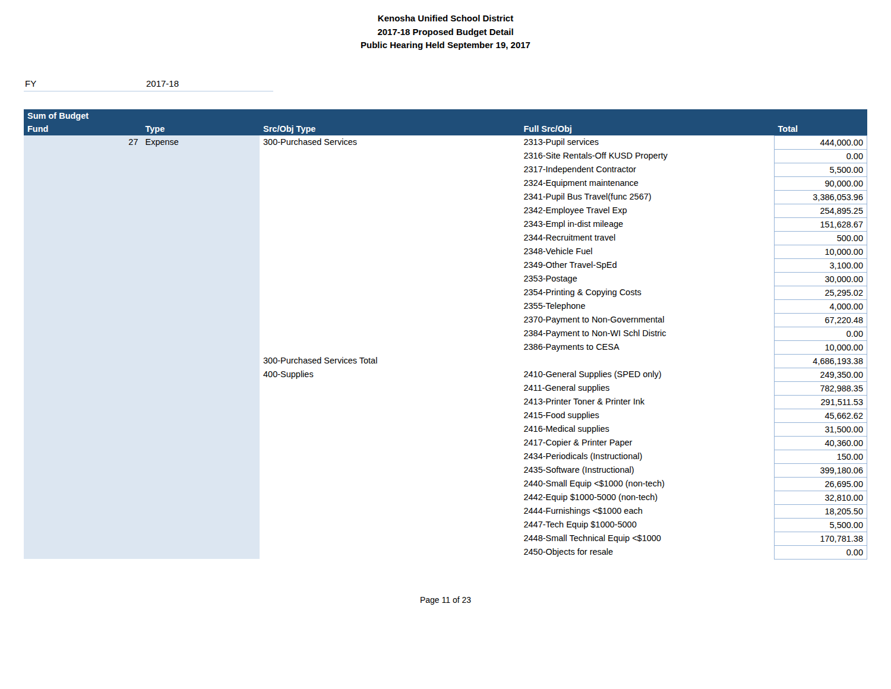Kenosha Unified School District
2017-18 Proposed Budget Detail
Public Hearing Held September 19, 2017
FY
2017-18
| Sum of Budget |
| --- |
| Fund | Type | Src/Obj Type | Full Src/Obj | Total |
| 27 | Expense | 300-Purchased Services | 2313-Pupil services | 444,000.00 |
| | | | 2316-Site Rentals-Off KUSD Property | 0.00 |
| | | | 2317-Independent Contractor | 5,500.00 |
| | | | 2324-Equipment maintenance | 90,000.00 |
| | | | 2341-Pupil Bus Travel(func 2567) | 3,386,053.96 |
| | | | 2342-Employee Travel Exp | 254,895.25 |
| | | | 2343-Empl in-dist mileage | 151,628.67 |
| | | | 2344-Recruitment travel | 500.00 |
| | | | 2348-Vehicle Fuel | 10,000.00 |
| | | | 2349-Other Travel-SpEd | 3,100.00 |
| | | | 2353-Postage | 30,000.00 |
| | | | 2354-Printing & Copying Costs | 25,295.02 |
| | | | 2355-Telephone | 4,000.00 |
| | | | 2370-Payment to Non-Governmental | 67,220.48 |
| | | | 2384-Payment to Non-WI Schl Distric | 0.00 |
| | | | 2386-Payments to CESA | 10,000.00 |
| | | 300-Purchased Services Total | | 4,686,193.38 |
| | | 400-Supplies | 2410-General Supplies (SPED only) | 249,350.00 |
| | | | 2411-General supplies | 782,988.35 |
| | | | 2413-Printer Toner & Printer Ink | 291,511.53 |
| | | | 2415-Food supplies | 45,662.62 |
| | | | 2416-Medical supplies | 31,500.00 |
| | | | 2417-Copier & Printer Paper | 40,360.00 |
| | | | 2434-Periodicals (Instructional) | 150.00 |
| | | | 2435-Software (Instructional) | 399,180.06 |
| | | | 2440-Small Equip <$1000 (non-tech) | 26,695.00 |
| | | | 2442-Equip $1000-5000 (non-tech) | 32,810.00 |
| | | | 2444-Furnishings <$1000 each | 18,205.50 |
| | | | 2447-Tech Equip $1000-5000 | 5,500.00 |
| | | | 2448-Small Technical Equip <$1000 | 170,781.38 |
| | | | 2450-Objects for resale | 0.00 |
Page 11 of 23